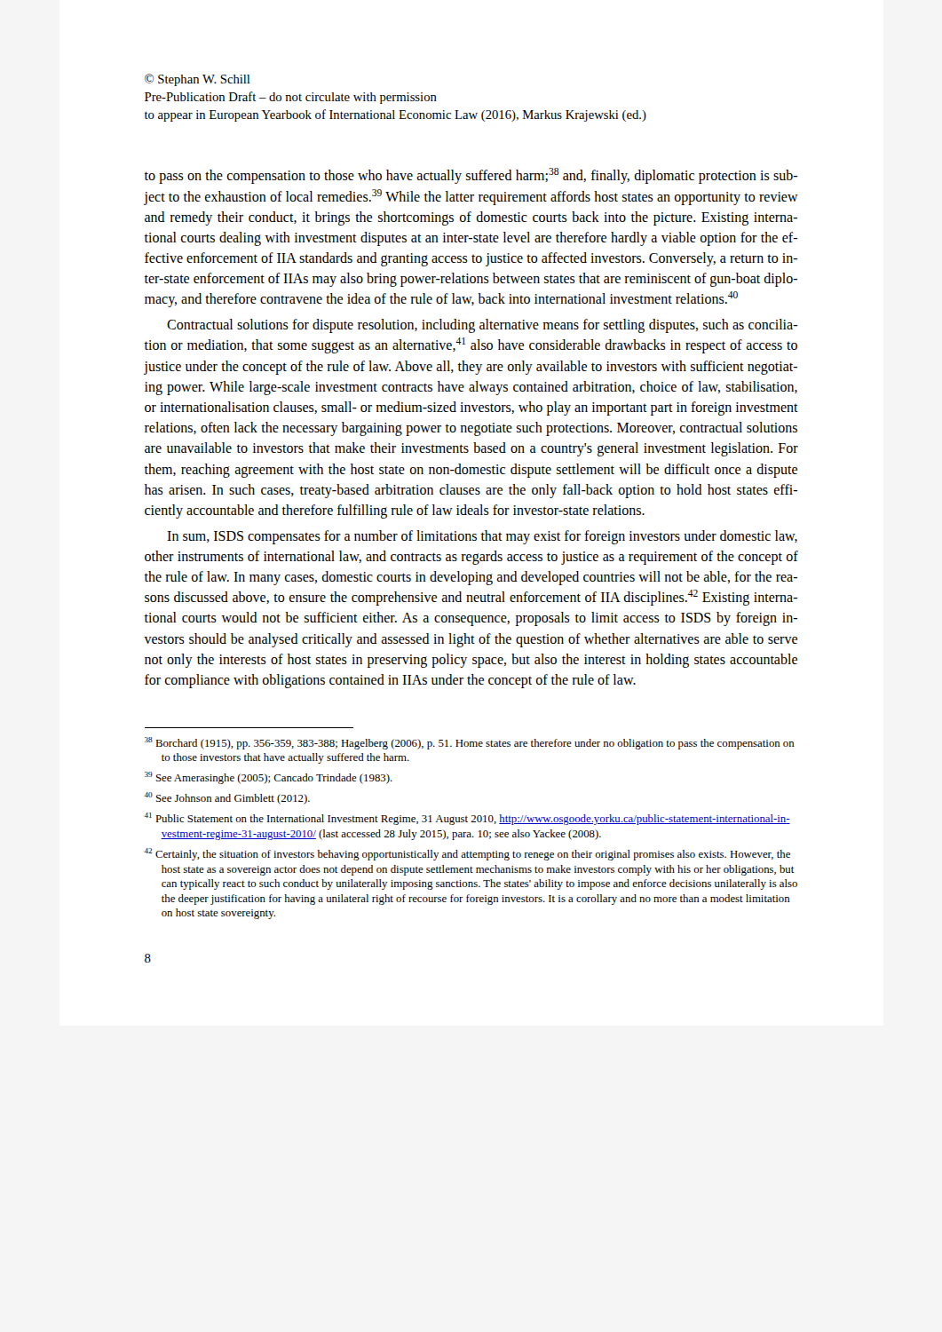© Stephan W. Schill
Pre-Publication Draft – do not circulate with permission
to appear in European Yearbook of International Economic Law (2016), Markus Krajewski (ed.)
to pass on the compensation to those who have actually suffered harm;38 and, finally, diplomatic protection is subject to the exhaustion of local remedies.39 While the latter requirement affords host states an opportunity to review and remedy their conduct, it brings the shortcomings of domestic courts back into the picture. Existing international courts dealing with investment disputes at an inter-state level are therefore hardly a viable option for the effective enforcement of IIA standards and granting access to justice to affected investors. Conversely, a return to inter-state enforcement of IIAs may also bring power-relations between states that are reminiscent of gun-boat diplomacy, and therefore contravene the idea of the rule of law, back into international investment relations.40
Contractual solutions for dispute resolution, including alternative means for settling disputes, such as conciliation or mediation, that some suggest as an alternative,41 also have considerable drawbacks in respect of access to justice under the concept of the rule of law. Above all, they are only available to investors with sufficient negotiating power. While large-scale investment contracts have always contained arbitration, choice of law, stabilisation, or internationalisation clauses, small- or medium-sized investors, who play an important part in foreign investment relations, often lack the necessary bargaining power to negotiate such protections. Moreover, contractual solutions are unavailable to investors that make their investments based on a country's general investment legislation. For them, reaching agreement with the host state on non-domestic dispute settlement will be difficult once a dispute has arisen. In such cases, treaty-based arbitration clauses are the only fall-back option to hold host states efficiently accountable and therefore fulfilling rule of law ideals for investor-state relations.
In sum, ISDS compensates for a number of limitations that may exist for foreign investors under domestic law, other instruments of international law, and contracts as regards access to justice as a requirement of the concept of the rule of law. In many cases, domestic courts in developing and developed countries will not be able, for the reasons discussed above, to ensure the comprehensive and neutral enforcement of IIA disciplines.42 Existing international courts would not be sufficient either. As a consequence, proposals to limit access to ISDS by foreign investors should be analysed critically and assessed in light of the question of whether alternatives are able to serve not only the interests of host states in preserving policy space, but also the interest in holding states accountable for compliance with obligations contained in IIAs under the concept of the rule of law.
38 Borchard (1915), pp. 356-359, 383-388; Hagelberg (2006), p. 51. Home states are therefore under no obligation to pass the compensation on to those investors that have actually suffered the harm.
39 See Amerasinghe (2005); Cancado Trindade (1983).
40 See Johnson and Gimblett (2012).
41 Public Statement on the International Investment Regime, 31 August 2010, http://www.osgoode.yorku.ca/public-statement-international-investment-regime-31-august-2010/ (last accessed 28 July 2015), para. 10; see also Yackee (2008).
42 Certainly, the situation of investors behaving opportunistically and attempting to renege on their original promises also exists. However, the host state as a sovereign actor does not depend on dispute settlement mechanisms to make investors comply with his or her obligations, but can typically react to such conduct by unilaterally imposing sanctions. The states' ability to impose and enforce decisions unilaterally is also the deeper justification for having a unilateral right of recourse for foreign investors. It is a corollary and no more than a modest limitation on host state sovereignty.
8